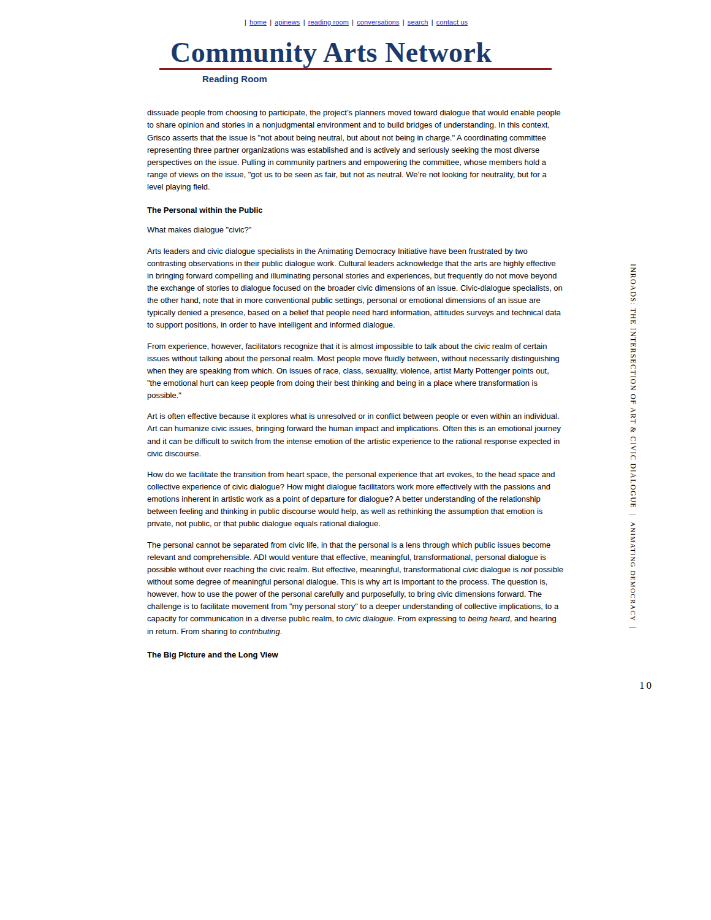| home | apinews | reading room | conversations | search | contact us
Community Arts Network
Reading Room
dissuade people from choosing to participate, the project’s planners moved toward dialogue that would enable people to share opinion and stories in a nonjudgmental environment and to build bridges of understanding. In this context, Grisco asserts that the issue is "not about being neutral, but about not being in charge." A coordinating committee representing three partner organizations was established and is actively and seriously seeking the most diverse perspectives on the issue. Pulling in community partners and empowering the committee, whose members hold a range of views on the issue, "got us to be seen as fair, but not as neutral. We’re not looking for neutrality, but for a level playing field.
The Personal within the Public
What makes dialogue "civic?"
Arts leaders and civic dialogue specialists in the Animating Democracy Initiative have been frustrated by two contrasting observations in their public dialogue work. Cultural leaders acknowledge that the arts are highly effective in bringing forward compelling and illuminating personal stories and experiences, but frequently do not move beyond the exchange of stories to dialogue focused on the broader civic dimensions of an issue. Civic-dialogue specialists, on the other hand, note that in more conventional public settings, personal or emotional dimensions of an issue are typically denied a presence, based on a belief that people need hard information, attitudes surveys and technical data to support positions, in order to have intelligent and informed dialogue.
From experience, however, facilitators recognize that it is almost impossible to talk about the civic realm of certain issues without talking about the personal realm. Most people move fluidly between, without necessarily distinguishing when they are speaking from which. On issues of race, class, sexuality, violence, artist Marty Pottenger points out, "the emotional hurt can keep people from doing their best thinking and being in a place where transformation is possible."
Art is often effective because it explores what is unresolved or in conflict between people or even within an individual. Art can humanize civic issues, bringing forward the human impact and implications. Often this is an emotional journey and it can be difficult to switch from the intense emotion of the artistic experience to the rational response expected in civic discourse.
How do we facilitate the transition from heart space, the personal experience that art evokes, to the head space and collective experience of civic dialogue? How might dialogue facilitators work more effectively with the passions and emotions inherent in artistic work as a point of departure for dialogue? A better understanding of the relationship between feeling and thinking in public discourse would help, as well as rethinking the assumption that emotion is private, not public, or that public dialogue equals rational dialogue.
The personal cannot be separated from civic life, in that the personal is a lens through which public issues become relevant and comprehensible. ADI would venture that effective, meaningful, transformational, personal dialogue is possible without ever reaching the civic realm. But effective, meaningful, transformational civic dialogue is not possible without some degree of meaningful personal dialogue. This is why art is important to the process. The question is, however, how to use the power of the personal carefully and purposefully, to bring civic dimensions forward. The challenge is to facilitate movement from "my personal story" to a deeper understanding of collective implications, to a capacity for communication in a diverse public realm, to civic dialogue. From expressing to being heard, and hearing in return. From sharing to contributing.
The Big Picture and the Long View
INROADS: THE INTERSECTION OF ART & CIVIC DIALOGUE | ANIMATING DEMOCRACY |
10